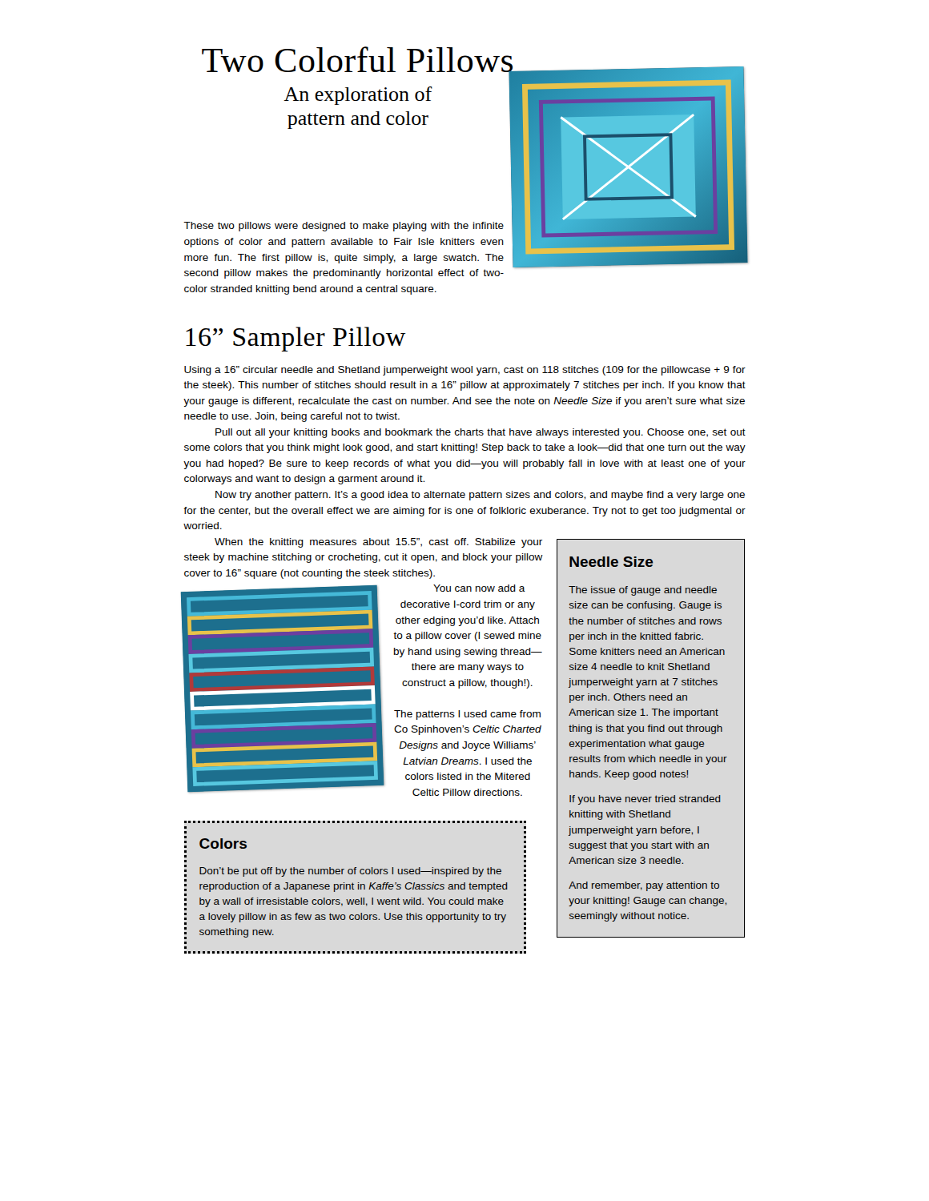Two Colorful Pillows
An exploration of
pattern and color
These two pillows were designed to make playing with the infinite options of color and pattern available to Fair Isle knitters even more fun. The first pillow is, quite simply, a large swatch. The second pillow makes the predominantly horizontal effect of two-color stranded knitting bend around a central square.
16” Sampler Pillow
Using a 16” circular needle and Shetland jumperweight wool yarn, cast on 118 stitches (109 for the pillowcase + 9 for the steek). This number of stitches should result in a 16” pillow at approximately 7 stitches per inch. If you know that your gauge is different, recalculate the cast on number. And see the note on Needle Size if you aren’t sure what size needle to use. Join, being careful not to twist.
Pull out all your knitting books and bookmark the charts that have always interested you. Choose one, set out some colors that you think might look good, and start knitting! Step back to take a look—did that one turn out the way you had hoped? Be sure to keep records of what you did—you will probably fall in love with at least one of your colorways and want to design a garment around it.
Now try another pattern. It’s a good idea to alternate pattern sizes and colors, and maybe find a very large one for the center, but the overall effect we are aiming for is one of folkloric exuberance. Try not to get too judgmental or worried.
Needle Size
The issue of gauge and needle size can be confusing. Gauge is the number of stitches and rows per inch in the knitted fabric. Some knitters need an American size 4 needle to knit Shetland jumperweight yarn at 7 stitches per inch. Others need an American size 1. The important thing is that you find out through experimentation what gauge results from which needle in your hands. Keep good notes!
If you have never tried stranded knitting with Shetland jumperweight yarn before, I suggest that you start with an American size 3 needle.
And remember, pay attention to your knitting! Gauge can change, seemingly without notice.
When the knitting measures about 15.5”, cast off. Stabilize your steek by machine stitching or crocheting, cut it open, and block your pillow cover to 16” square (not counting the steek stitches).
You can now add a decorative I-cord trim or any other edging you’d like. Attach to a pillow cover (I sewed mine by hand using sewing thread—there are many ways to construct a pillow, though!).
The patterns I used came from Co Spinhoven’s Celtic Charted Designs and Joyce Williams’ Latvian Dreams. I used the colors listed in the Mitered Celtic Pillow directions.
Colors
Don’t be put off by the number of colors I used—inspired by the reproduction of a Japanese print in Kaffe’s Classics and tempted by a wall of irresistable colors, well, I went wild. You could make a lovely pillow in as few as two colors. Use this opportunity to try something new.